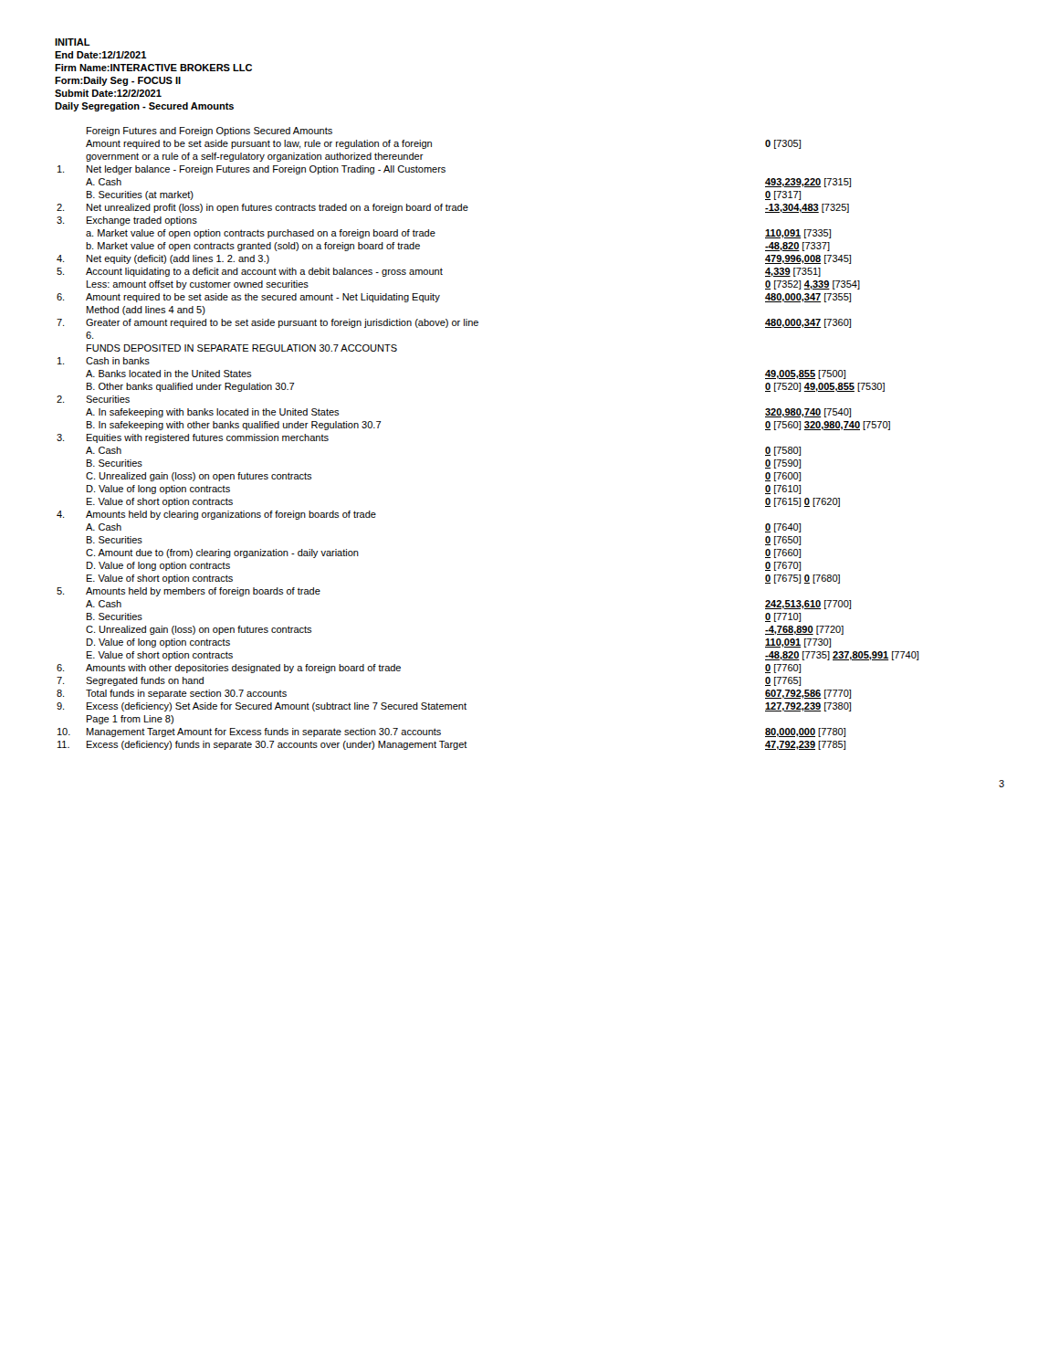INITIAL
End Date:12/1/2021
Firm Name:INTERACTIVE BROKERS LLC
Form:Daily Seg - FOCUS II
Submit Date:12/2/2021
Daily Segregation - Secured Amounts
| | Foreign Futures and Foreign Options Secured Amounts | |
| | Amount required to be set aside pursuant to law, rule or regulation of a foreign | 0 [7305] |
| | government or a rule of a self-regulatory organization authorized thereunder | |
| 1. | Net ledger balance - Foreign Futures and Foreign Option Trading - All Customers | |
| | A. Cash | 493,239,220 [7315] |
| | B. Securities (at market) | 0 [7317] |
| 2. | Net unrealized profit (loss) in open futures contracts traded on a foreign board of trade | -13,304,483 [7325] |
| 3. | Exchange traded options | |
| | a. Market value of open option contracts purchased on a foreign board of trade | 110,091 [7335] |
| | b. Market value of open contracts granted (sold) on a foreign board of trade | -48,820 [7337] |
| 4. | Net equity (deficit) (add lines 1. 2. and 3.) | 479,996,008 [7345] |
| 5. | Account liquidating to a deficit and account with a debit balances - gross amount | 4,339 [7351] |
| | Less: amount offset by customer owned securities | 0 [7352] 4,339 [7354] |
| 6. | Amount required to be set aside as the secured amount - Net Liquidating Equity | 480,000,347 [7355] |
| | Method (add lines 4 and 5) | |
| 7. | Greater of amount required to be set aside pursuant to foreign jurisdiction (above) or line | 480,000,347 [7360] |
| | 6. | |
| | FUNDS DEPOSITED IN SEPARATE REGULATION 30.7 ACCOUNTS | |
| 1. | Cash in banks | |
| | A. Banks located in the United States | 49,005,855 [7500] |
| | B. Other banks qualified under Regulation 30.7 | 0 [7520] 49,005,855 [7530] |
| 2. | Securities | |
| | A. In safekeeping with banks located in the United States | 320,980,740 [7540] |
| | B. In safekeeping with other banks qualified under Regulation 30.7 | 0 [7560] 320,980,740 [7570] |
| 3. | Equities with registered futures commission merchants | |
| | A. Cash | 0 [7580] |
| | B. Securities | 0 [7590] |
| | C. Unrealized gain (loss) on open futures contracts | 0 [7600] |
| | D. Value of long option contracts | 0 [7610] |
| | E. Value of short option contracts | 0 [7615] 0 [7620] |
| 4. | Amounts held by clearing organizations of foreign boards of trade | |
| | A. Cash | 0 [7640] |
| | B. Securities | 0 [7650] |
| | C. Amount due to (from) clearing organization - daily variation | 0 [7660] |
| | D. Value of long option contracts | 0 [7670] |
| | E. Value of short option contracts | 0 [7675] 0 [7680] |
| 5. | Amounts held by members of foreign boards of trade | |
| | A. Cash | 242,513,610 [7700] |
| | B. Securities | 0 [7710] |
| | C. Unrealized gain (loss) on open futures contracts | -4,768,890 [7720] |
| | D. Value of long option contracts | 110,091 [7730] |
| | E. Value of short option contracts | -48,820 [7735] 237,805,991 [7740] |
| 6. | Amounts with other depositories designated by a foreign board of trade | 0 [7760] |
| 7. | Segregated funds on hand | 0 [7765] |
| 8. | Total funds in separate section 30.7 accounts | 607,792,586 [7770] |
| 9. | Excess (deficiency) Set Aside for Secured Amount (subtract line 7 Secured Statement | 127,792,239 [7380] |
| | Page 1 from Line 8) | |
| 10. | Management Target Amount for Excess funds in separate section 30.7 accounts | 80,000,000 [7780] |
| 11. | Excess (deficiency) funds in separate 30.7 accounts over (under) Management Target | 47,792,239 [7785] |
3